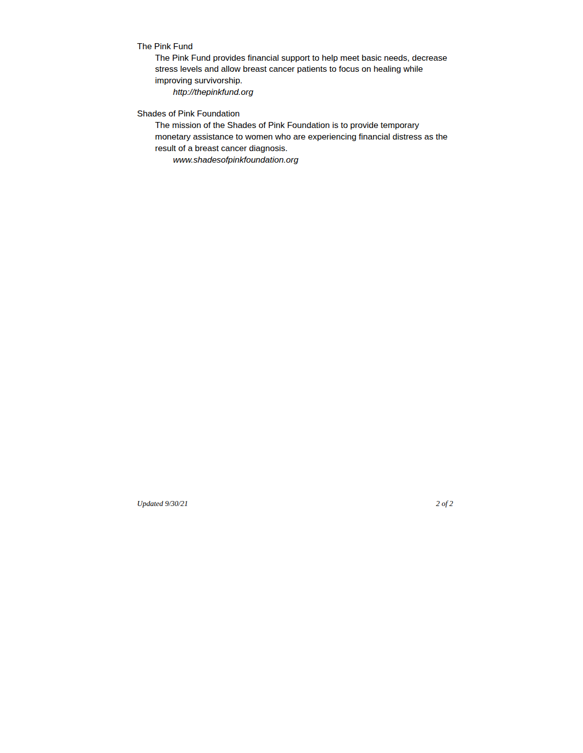The Pink Fund
The Pink Fund provides financial support to help meet basic needs, decrease stress levels and allow breast cancer patients to focus on healing while improving survivorship.
http://thepinkfund.org
Shades of Pink Foundation
The mission of the Shades of Pink Foundation is to provide temporary monetary assistance to women who are experiencing financial distress as the result of a breast cancer diagnosis.
www.shadesofpinkfoundation.org
Updated 9/30/21 2 of 2